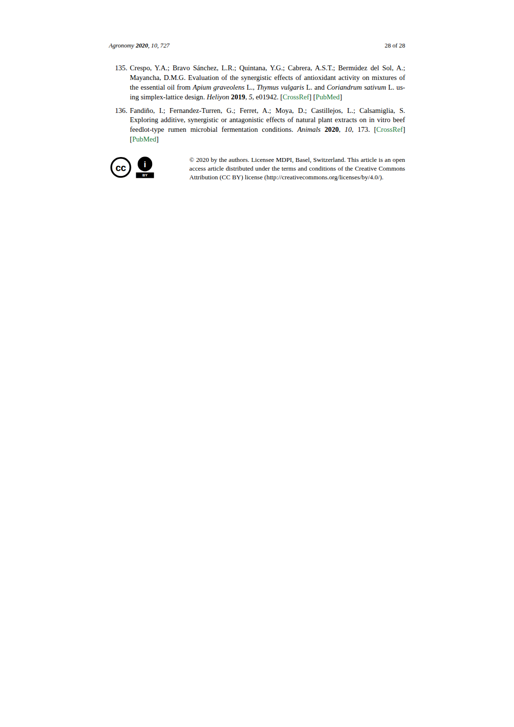Agronomy 2020, 10, 727
28 of 28
135. Crespo, Y.A.; Bravo Sánchez, L.R.; Quintana, Y.G.; Cabrera, A.S.T.; Bermúdez del Sol, A.; Mayancha, D.M.G. Evaluation of the synergistic effects of antioxidant activity on mixtures of the essential oil from Apium graveolens L., Thymus vulgaris L. and Coriandrum sativum L. using simplex-lattice design. Heliyon 2019, 5, e01942. [CrossRef] [PubMed]
136. Fandiño, I.; Fernandez-Turren, G.; Ferret, A.; Moya, D.; Castillejos, L.; Calsamiglia, S. Exploring additive, synergistic or antagonistic effects of natural plant extracts on in vitro beef feedlot-type rumen microbial fermentation conditions. Animals 2020, 10, 173. [CrossRef] [PubMed]
cc i BY
© 2020 by the authors. Licensee MDPI, Basel, Switzerland. This article is an open access article distributed under the terms and conditions of the Creative Commons Attribution (CC BY) license (http://creativecommons.org/licenses/by/4.0/).